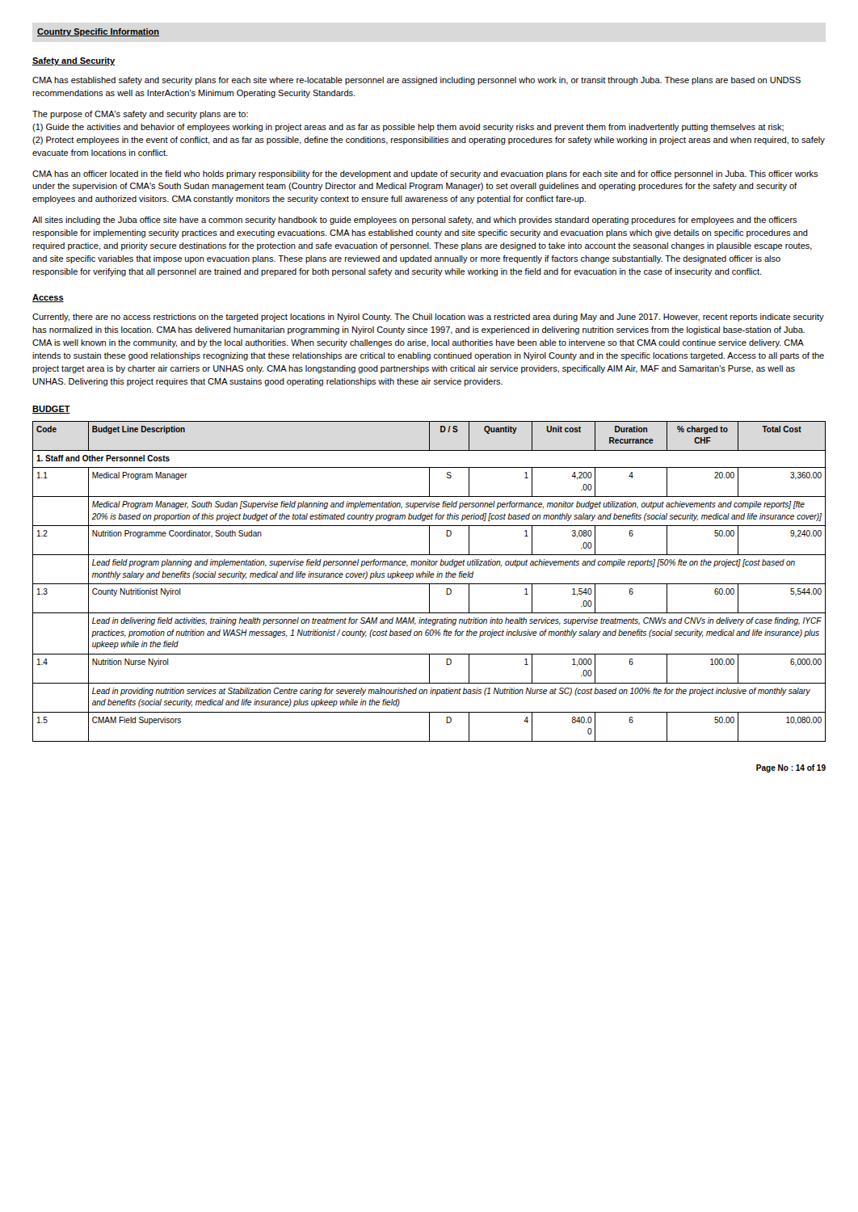Country Specific Information
Safety and Security
CMA has established safety and security plans for each site where re-locatable personnel are assigned including personnel who work in, or transit through Juba. These plans are based on UNDSS recommendations as well as InterAction's Minimum Operating Security Standards.
The purpose of CMA's safety and security plans are to:
(1) Guide the activities and behavior of employees working in project areas and as far as possible help them avoid security risks and prevent them from inadvertently putting themselves at risk;
(2) Protect employees in the event of conflict, and as far as possible, define the conditions, responsibilities and operating procedures for safety while working in project areas and when required, to safely evacuate from locations in conflict.
CMA has an officer located in the field who holds primary responsibility for the development and update of security and evacuation plans for each site and for office personnel in Juba. This officer works under the supervision of CMA's South Sudan management team (Country Director and Medical Program Manager) to set overall guidelines and operating procedures for the safety and security of employees and authorized visitors. CMA constantly monitors the security context to ensure full awareness of any potential for conflict fare-up.
All sites including the Juba office site have a common security handbook to guide employees on personal safety, and which provides standard operating procedures for employees and the officers responsible for implementing security practices and executing evacuations. CMA has established county and site specific security and evacuation plans which give details on specific procedures and required practice, and priority secure destinations for the protection and safe evacuation of personnel. These plans are designed to take into account the seasonal changes in plausible escape routes, and site specific variables that impose upon evacuation plans. These plans are reviewed and updated annually or more frequently if factors change substantially. The designated officer is also responsible for verifying that all personnel are trained and prepared for both personal safety and security while working in the field and for evacuation in the case of insecurity and conflict.
Access
Currently, there are no access restrictions on the targeted project locations in Nyirol County. The Chuil location was a restricted area during May and June 2017. However, recent reports indicate security has normalized in this location. CMA has delivered humanitarian programming in Nyirol County since 1997, and is experienced in delivering nutrition services from the logistical base-station of Juba. CMA is well known in the community, and by the local authorities. When security challenges do arise, local authorities have been able to intervene so that CMA could continue service delivery. CMA intends to sustain these good relationships recognizing that these relationships are critical to enabling continued operation in Nyirol County and in the specific locations targeted. Access to all parts of the project target area is by charter air carriers or UNHAS only. CMA has longstanding good partnerships with critical air service providers, specifically AIM Air, MAF and Samaritan's Purse, as well as UNHAS. Delivering this project requires that CMA sustains good operating relationships with these air service providers.
BUDGET
| Code | Budget Line Description | D / S | Quantity | Unit cost | Duration Recurrance | % charged to CHF | Total Cost |
| --- | --- | --- | --- | --- | --- | --- | --- |
| 1. Staff and Other Personnel Costs |
| 1.1 | Medical Program Manager | S | 1 | 4,200 .00 | 4 | 20.00 | 3,360.00 |
| | Medical Program Manager, South Sudan [Supervise field planning and implementation, supervise field personnel performance, monitor budget utilization, output achievements and compile reports] [fte 20% is based on proportion of this project budget of the total estimated country program budget for this period] [cost based on monthly salary and benefits (social security, medical and life insurance cover)] |
| 1.2 | Nutrition Programme Coordinator, South Sudan | D | 1 | 3,080 .00 | 6 | 50.00 | 9,240.00 |
| | Lead field program planning and implementation, supervise field personnel performance, monitor budget utilization, output achievements and compile reports] [50% fte on the project] [cost based on monthly salary and benefits (social security, medical and life insurance cover) plus upkeep while in the field |
| 1.3 | County Nutritionist Nyirol | D | 1 | 1,540 .00 | 6 | 60.00 | 5,544.00 |
| | Lead in delivering field activities, training health personnel on treatment for SAM and MAM, integrating nutrition into health services, supervise treatments, CNWs and CNVs in delivery of case finding, IYCF practices, promotion of nutrition and WASH messages, 1 Nutritionist / county, (cost based on 60% fte for the project inclusive of monthly salary and benefits (social security, medical and life insurance) plus upkeep while in the field |
| 1.4 | Nutrition Nurse Nyirol | D | 1 | 1,000 .00 | 6 | 100.00 | 6,000.00 |
| | Lead in providing nutrition services at Stabilization Centre caring for severely malnourished on inpatient basis (1 Nutrition Nurse at SC) (cost based on 100% fte for the project inclusive of monthly salary and benefits (social security, medical and life insurance) plus upkeep while in the field) |
| 1.5 | CMAM Field Supervisors | D | 4 | 840.0 0 | 6 | 50.00 | 10,080.00 |
Page No : 14 of 19